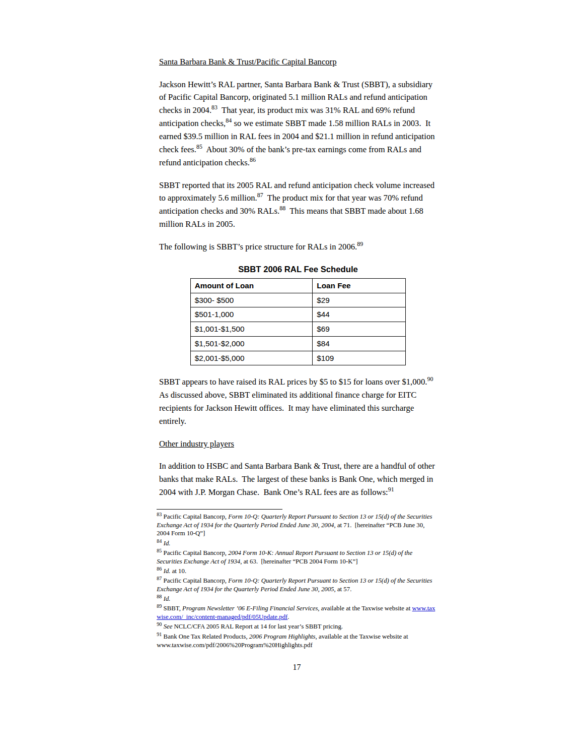Santa Barbara Bank & Trust/Pacific Capital Bancorp
Jackson Hewitt’s RAL partner, Santa Barbara Bank & Trust (SBBT), a subsidiary of Pacific Capital Bancorp, originated 5.1 million RALs and refund anticipation checks in 2004.83 That year, its product mix was 31% RAL and 69% refund anticipation checks,84 so we estimate SBBT made 1.58 million RALs in 2003. It earned $39.5 million in RAL fees in 2004 and $21.1 million in refund anticipation check fees.85 About 30% of the bank’s pre-tax earnings come from RALs and refund anticipation checks.86
SBBT reported that its 2005 RAL and refund anticipation check volume increased to approximately 5.6 million.87 The product mix for that year was 70% refund anticipation checks and 30% RALs.88 This means that SBBT made about 1.68 million RALs in 2005.
The following is SBBT’s price structure for RALs in 2006.89
SBBT 2006 RAL Fee Schedule
| Amount of Loan | Loan Fee |
| --- | --- |
| $300- $500 | $29 |
| $501-1,000 | $44 |
| $1,001-$1,500 | $69 |
| $1,501-$2,000 | $84 |
| $2,001-$5,000 | $109 |
SBBT appears to have raised its RAL prices by $5 to $15 for loans over $1,000.90 As discussed above, SBBT eliminated its additional finance charge for EITC recipients for Jackson Hewitt offices. It may have eliminated this surcharge entirely.
Other industry players
In addition to HSBC and Santa Barbara Bank & Trust, there are a handful of other banks that make RALs. The largest of these banks is Bank One, which merged in 2004 with J.P. Morgan Chase. Bank One’s RAL fees are as follows:91
83 Pacific Capital Bancorp, Form 10-Q: Quarterly Report Pursuant to Section 13 or 15(d) of the Securities Exchange Act of 1934 for the Quarterly Period Ended June 30, 2004, at 71. [hereinafter “PCB June 30, 2004 Form 10-Q”]
84 Id.
85 Pacific Capital Bancorp, 2004 Form 10-K: Annual Report Pursuant to Section 13 or 15(d) of the Securities Exchange Act of 1934, at 63. [hereinafter “PCB 2004 Form 10-K”]
86 Id. at 10.
87 Pacific Capital Bancorp, Form 10-Q: Quarterly Report Pursuant to Section 13 or 15(d) of the Securities Exchange Act of 1934 for the Quarterly Period Ended June 30, 2005, at 57.
88 Id.
89 SBBT, Program Newsletter ’06 E-Filing Financial Services, available at the Taxwise website at www.taxwise.com/_inc/content-managed/pdf/05Update.pdf.
90 See NCLC/CFA 2005 RAL Report at 14 for last year’s SBBT pricing.
91 Bank One Tax Related Products, 2006 Program Highlights, available at the Taxwise website at www.taxwise.com/pdf/2006%20Program%20Highlights.pdf
17